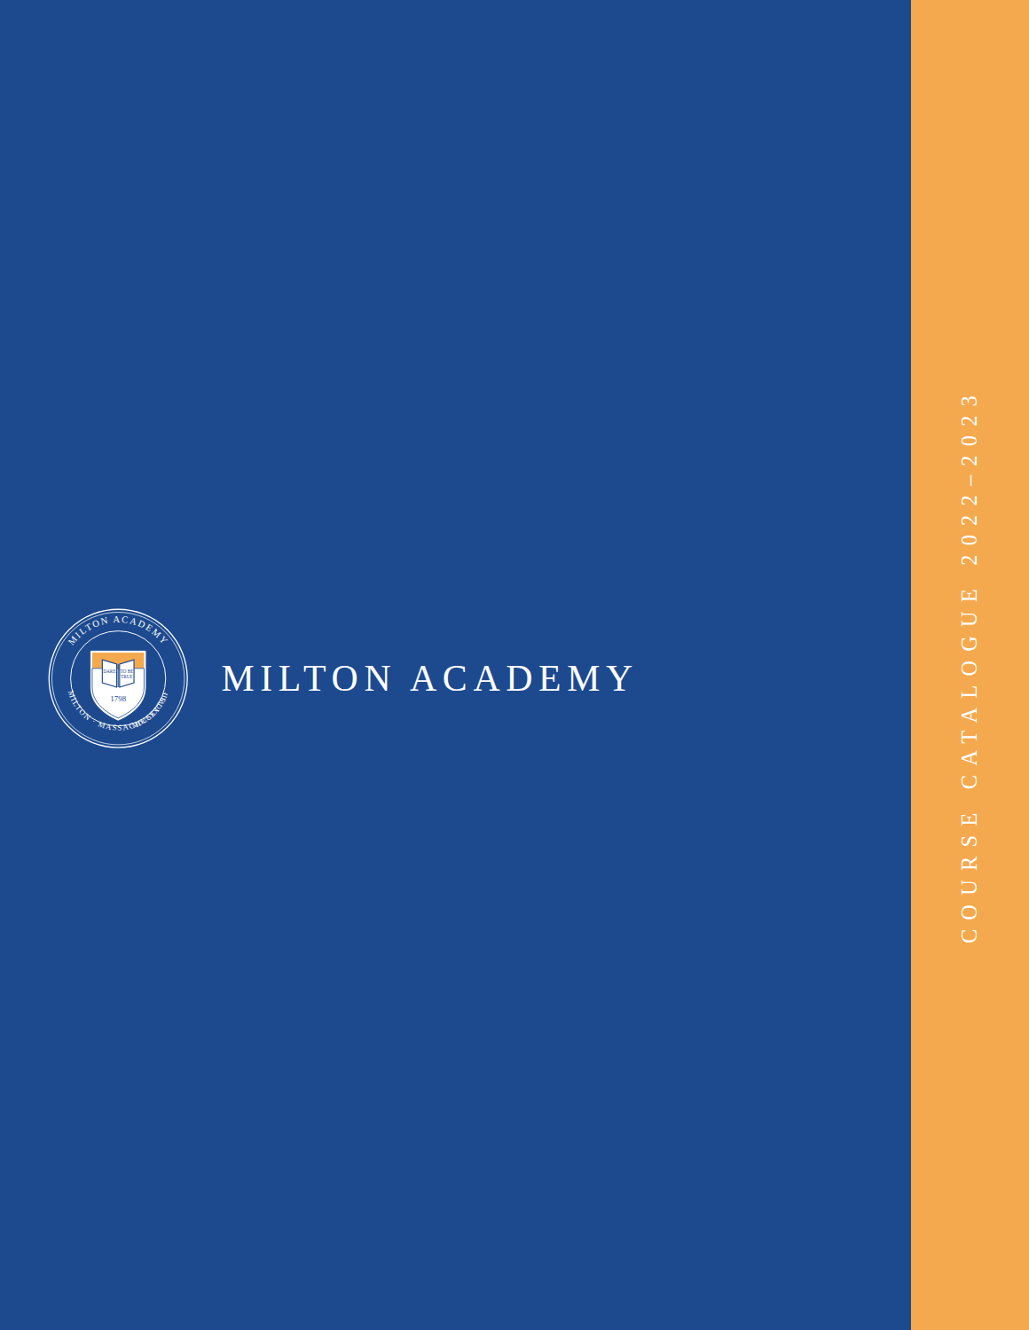MILTON ACADEMY MILTON · MASSACHUSETTS · MDCCXXCVIII DARE TO BE TRUE 1798
Milton Academy
Course Catalogue 2022–2023